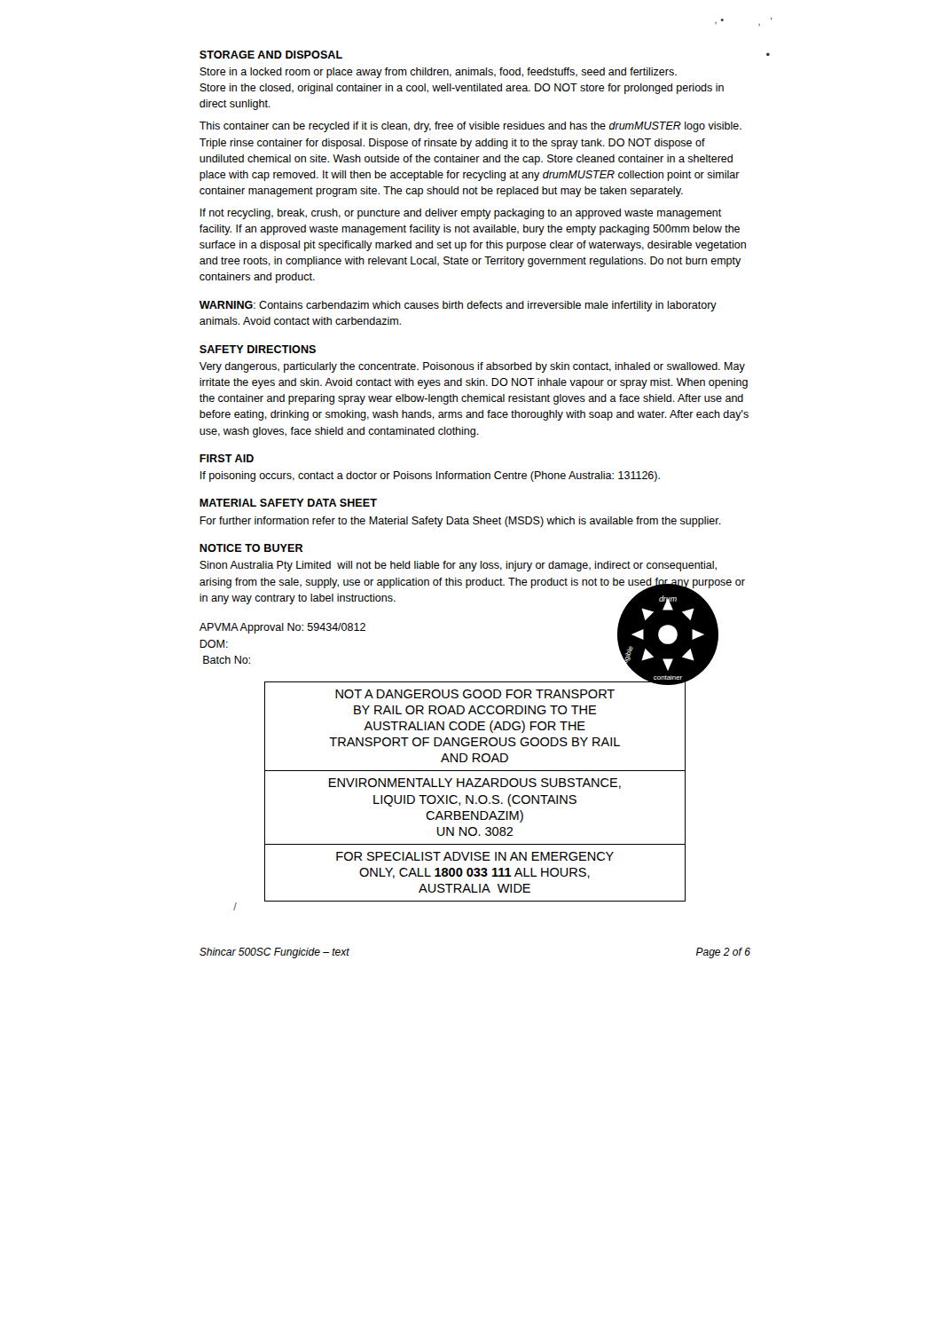,• , ’
•
STORAGE AND DISPOSAL
Store in a locked room or place away from children, animals, food, feedstuffs, seed and fertilizers.
Store in the closed, original container in a cool, well-ventilated area. DO NOT store for prolonged periods in direct sunlight.
This container can be recycled if it is clean, dry, free of visible residues and has the drumMUSTER logo visible. Triple rinse container for disposal. Dispose of rinsate by adding it to the spray tank. DO NOT dispose of undiluted chemical on site. Wash outside of the container and the cap. Store cleaned container in a sheltered place with cap removed. It will then be acceptable for recycling at any drumMUSTER collection point or similar container management program site. The cap should not be replaced but may be taken separately.
If not recycling, break, crush, or puncture and deliver empty packaging to an approved waste management facility. If an approved waste management facility is not available, bury the empty packaging 500mm below the surface in a disposal pit specifically marked and set up for this purpose clear of waterways, desirable vegetation and tree roots, in compliance with relevant Local, State or Territory government regulations. Do not burn empty containers and product.
WARNING: Contains carbendazim which causes birth defects and irreversible male infertility in laboratory animals. Avoid contact with carbendazim.
SAFETY DIRECTIONS
Very dangerous, particularly the concentrate. Poisonous if absorbed by skin contact, inhaled or swallowed. May irritate the eyes and skin. Avoid contact with eyes and skin. DO NOT inhale vapour or spray mist. When opening the container and preparing spray wear elbow-length chemical resistant gloves and a face shield. After use and before eating, drinking or smoking, wash hands, arms and face thoroughly with soap and water. After each day's use, wash gloves, face shield and contaminated clothing.
FIRST AID
If poisoning occurs, contact a doctor or Poisons Information Centre (Phone Australia: 131126).
MATERIAL SAFETY DATA SHEET
For further information refer to the Material Safety Data Sheet (MSDS) which is available from the supplier.
NOTICE TO BUYER
Sinon Australia Pty Limited will not be held liable for any loss, injury or damage, indirect or consequential, arising from the sale, supply, use or application of this product. The product is not to be used for any purpose or in any way contrary to label instructions.
APVMA Approval No: 59434/0812
DOM:
Batch No:
drum container eligible
| NOT A DANGEROUS GOOD FOR TRANSPORT BY RAIL OR ROAD ACCORDING TO THE AUSTRALIAN CODE (ADG) FOR THE TRANSPORT OF DANGEROUS GOODS BY RAIL AND ROAD |
| ENVIRONMENTALLY HAZARDOUS SUBSTANCE, LIQUID TOXIC, N.O.S. (CONTAINS CARBENDAZIM) UN NO. 3082 |
| FOR SPECIALIST ADVISE IN AN EMERGENCY ONLY, CALL 1800 033 111 ALL HOURS, AUSTRALIA WIDE |
/
Shincar 500SC Fungicide – text
Page 2 of 6